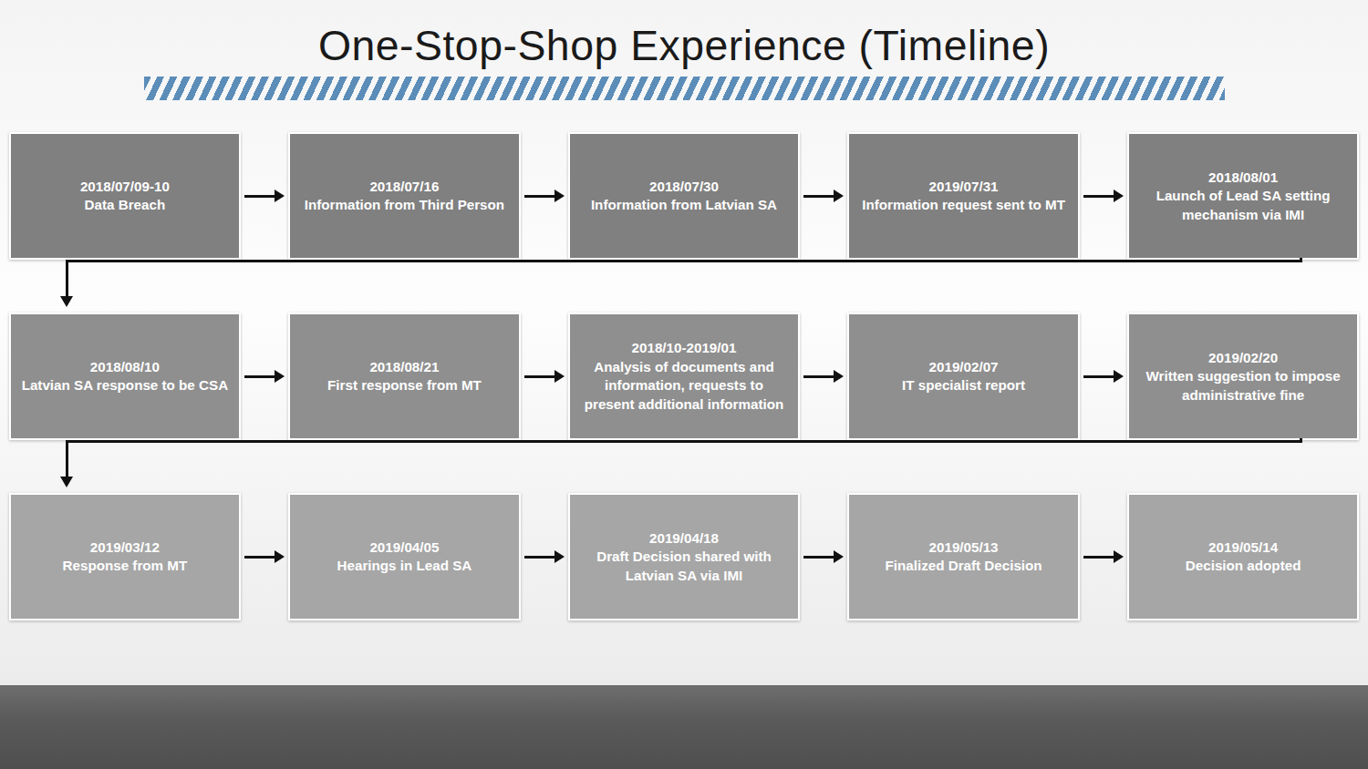One-Stop-Shop Experience (Timeline)
2018/07/09-10 Data Breach
2018/07/16 Information from Third Person
2018/07/30 Information from Latvian SA
2019/07/31 Information request sent to MT
2018/08/01 Launch of Lead SA setting mechanism via IMI
2018/08/10 Latvian SA response to be CSA
2018/08/21 First response from MT
2018/10-2019/01 Analysis of documents and information, requests to present additional information
2019/02/07 IT specialist report
2019/02/20 Written suggestion to impose administrative fine
2019/03/12 Response from MT
2019/04/05 Hearings in Lead SA
2019/04/18 Draft Decision shared with Latvian SA via IMI
2019/05/13 Finalized Draft Decision
2019/05/14 Decision adopted